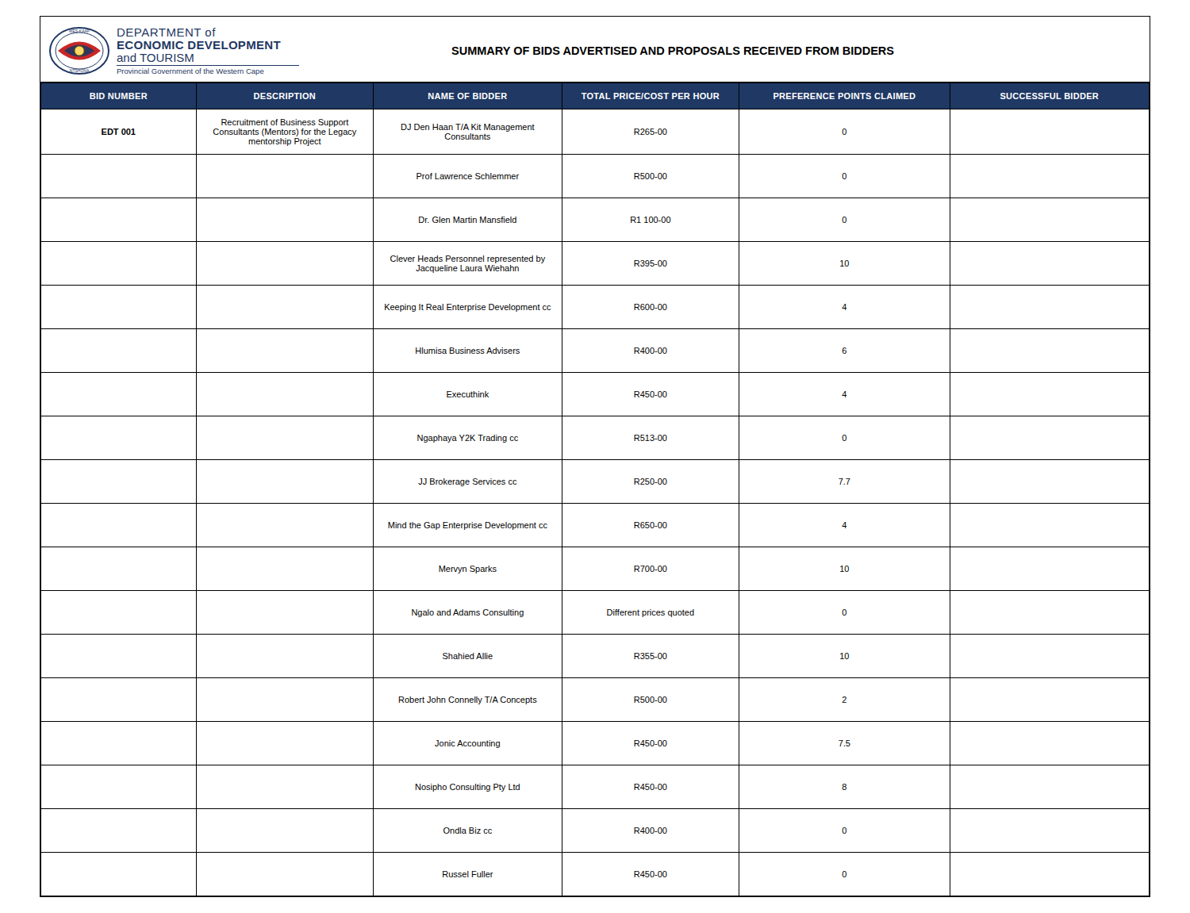WES-KAAP NTSHONA
DEPARTMENT of
ECONOMIC DEVELOPMENT
and TOURISM
Provincial Government of the Western Cape
SUMMARY OF BIDS ADVERTISED AND PROPOSALS RECEIVED FROM BIDDERS
| BID NUMBER | DESCRIPTION | NAME OF BIDDER | TOTAL PRICE/COST PER HOUR | PREFERENCE POINTS CLAIMED | SUCCESSFUL BIDDER |
| --- | --- | --- | --- | --- | --- |
| EDT 001 | Recruitment of Business Support Consultants (Mentors) for the Legacy mentorship Project | DJ Den Haan T/A Kit Management Consultants | R265-00 | 0 | |
| | | Prof Lawrence Schlemmer | R500-00 | 0 | |
| | | Dr. Glen Martin Mansfield | R1 100-00 | 0 | |
| | | Clever Heads Personnel represented by Jacqueline Laura Wiehahn | R395-00 | 10 | |
| | | Keeping It Real Enterprise Development cc | R600-00 | 4 | |
| | | Hlumisa Business Advisers | R400-00 | 6 | |
| | | Executhink | R450-00 | 4 | |
| | | Ngaphaya Y2K Trading cc | R513-00 | 0 | |
| | | JJ Brokerage Services cc | R250-00 | 7.7 | |
| | | Mind the Gap Enterprise Development cc | R650-00 | 4 | |
| | | Mervyn Sparks | R700-00 | 10 | |
| | | Ngalo and Adams Consulting | Different prices quoted | 0 | |
| | | Shahied Allie | R355-00 | 10 | |
| | | Robert John Connelly T/A Concepts | R500-00 | 2 | |
| | | Jonic Accounting | R450-00 | 7.5 | |
| | | Nosipho Consulting Pty Ltd | R450-00 | 8 | |
| | | Ondla Biz cc | R400-00 | 0 | |
| | | Russel Fuller | R450-00 | 0 | |